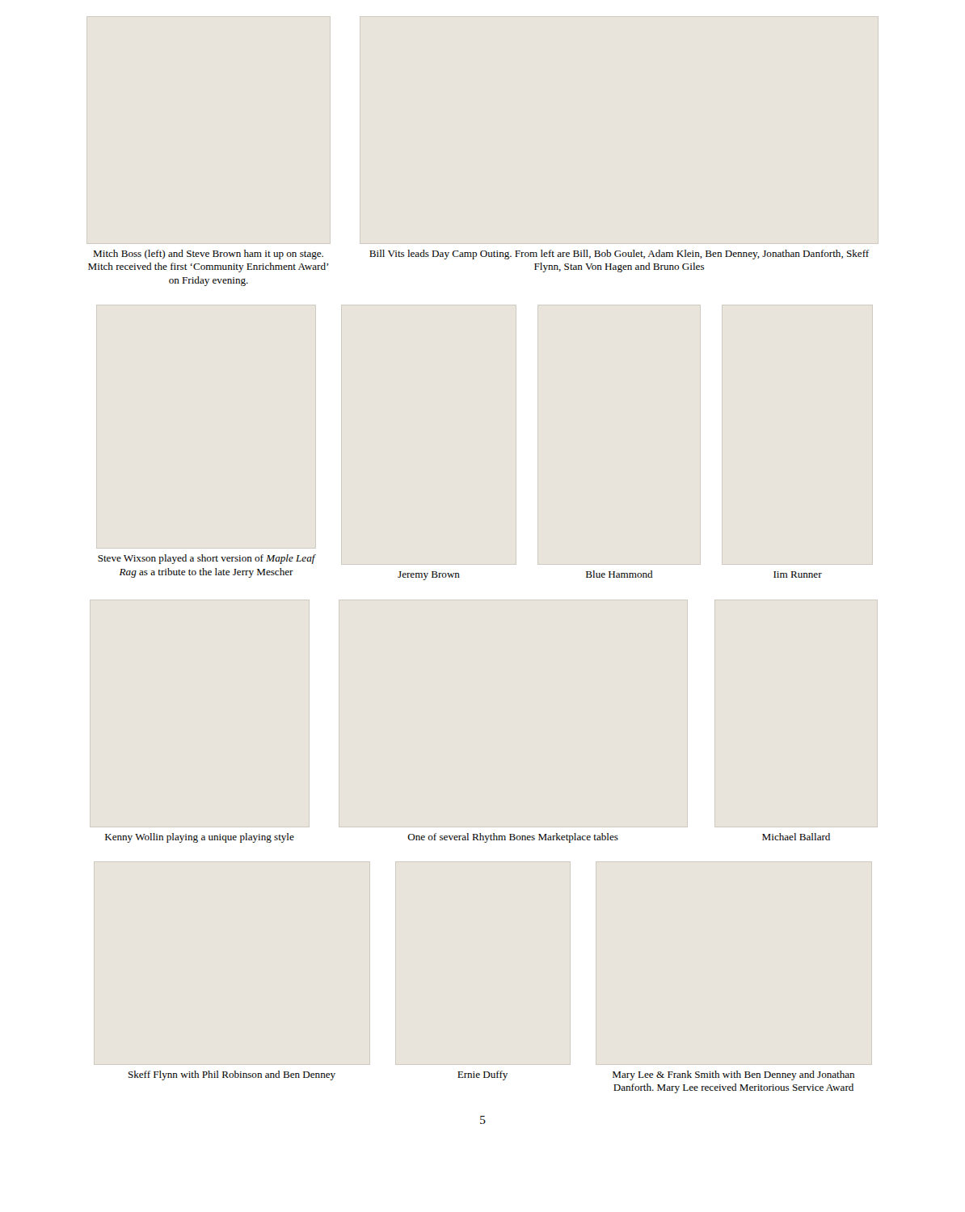Mitch Boss (left) and Steve Brown ham it up on stage. Mitch received the first ‘Community Enrichment Award’ on Friday evening.
Bill Vits leads Day Camp Outing. From left are Bill, Bob Goulet, Adam Klein, Ben Denney, Jonathan Danforth, Skeff Flynn, Stan Von Hagen and Bruno Giles
Steve Wixson played a short version of Maple Leaf Rag as a tribute to the late Jerry Mescher
Jeremy Brown
Blue Hammond
Iim Runner
Kenny Wollin playing a unique playing style
One of several Rhythm Bones Marketplace tables
Michael Ballard
Skeff Flynn with Phil Robinson and Ben Denney
Ernie Duffy
Mary Lee & Frank Smith with Ben Denney and Jonathan Danforth. Mary Lee received Meritorious Service Award
5